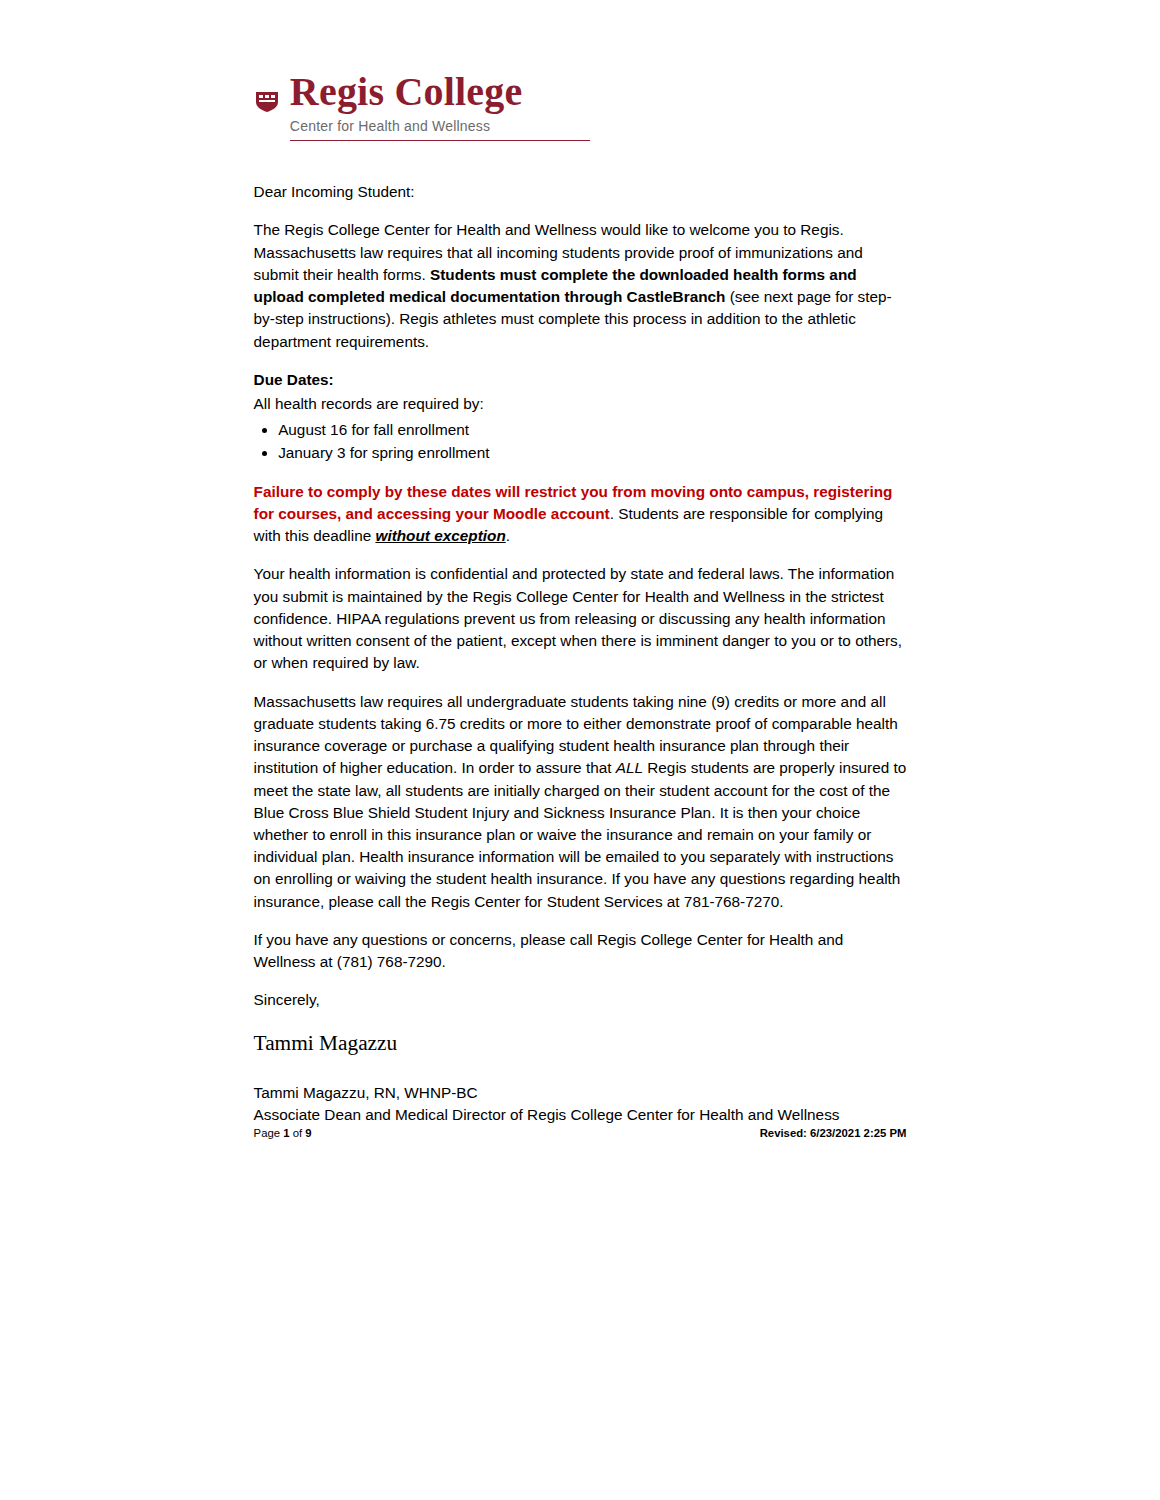Regis College
Center for Health and Wellness
Dear Incoming Student:
The Regis College Center for Health and Wellness would like to welcome you to Regis. Massachusetts law requires that all incoming students provide proof of immunizations and submit their health forms. Students must complete the downloaded health forms and upload completed medical documentation through CastleBranch (see next page for step-by-step instructions). Regis athletes must complete this process in addition to the athletic department requirements.
Due Dates:
All health records are required by:
August 16 for fall enrollment
January 3 for spring enrollment
Failure to comply by these dates will restrict you from moving onto campus, registering for courses, and accessing your Moodle account. Students are responsible for complying with this deadline without exception.
Your health information is confidential and protected by state and federal laws. The information you submit is maintained by the Regis College Center for Health and Wellness in the strictest confidence. HIPAA regulations prevent us from releasing or discussing any health information without written consent of the patient, except when there is imminent danger to you or to others, or when required by law.
Massachusetts law requires all undergraduate students taking nine (9) credits or more and all graduate students taking 6.75 credits or more to either demonstrate proof of comparable health insurance coverage or purchase a qualifying student health insurance plan through their institution of higher education. In order to assure that ALL Regis students are properly insured to meet the state law, all students are initially charged on their student account for the cost of the Blue Cross Blue Shield Student Injury and Sickness Insurance Plan. It is then your choice whether to enroll in this insurance plan or waive the insurance and remain on your family or individual plan. Health insurance information will be emailed to you separately with instructions on enrolling or waiving the student health insurance. If you have any questions regarding health insurance, please call the Regis Center for Student Services at 781-768-7270.
If you have any questions or concerns, please call Regis College Center for Health and Wellness at (781) 768-7290.
Sincerely,
Tammi Magazzu
Tammi Magazzu, RN, WHNP-BC
Associate Dean and Medical Director of Regis College Center for Health and Wellness
Page 1 of 9 Revised: 6/23/2021 2:25 PM